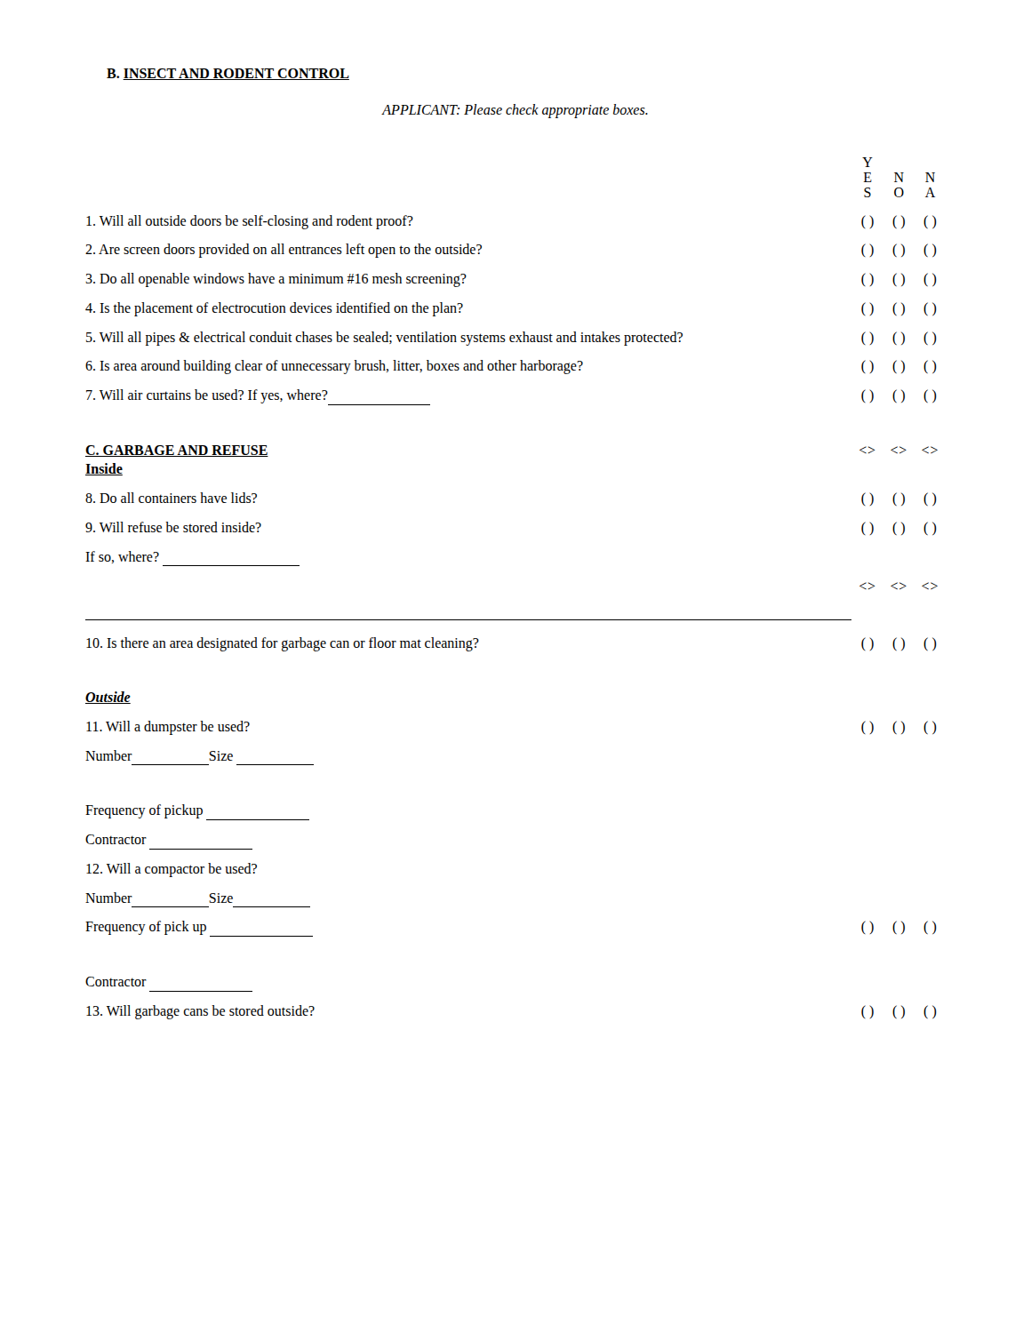B. INSECT AND RODENT CONTROL
APPLICANT: Please check appropriate boxes.
| | Y E S | N O | N A |
| --- | --- | --- | --- |
| 1. Will all outside doors be self-closing and rodent proof? | ( ) | ( ) | ( ) |
| 2. Are screen doors provided on all entrances left open to the outside? | ( ) | ( ) | ( ) |
| 3. Do all openable windows have a minimum #16 mesh screening? | ( ) | ( ) | ( ) |
| 4. Is the placement of electrocution devices identified on the plan? | ( ) | ( ) | ( ) |
| 5. Will all pipes & electrical conduit chases be sealed; ventilation systems exhaust and intakes protected? | ( ) | ( ) | ( ) |
| 6. Is area around building clear of unnecessary brush, litter, boxes and other harborage? | ( ) | ( ) | ( ) |
| 7. Will air curtains be used? If yes, where? | ( ) | ( ) | ( ) |
| C. GARBAGE AND REFUSE Inside | <> | <> | <> |
| 8. Do all containers have lids? | ( ) | ( ) | ( ) |
| 9. Will refuse be stored inside? | ( ) | ( ) | ( ) |
| If so, where? | | | |
| | <> | <> | <> |
| 10. Is there an area designated for garbage can or floor mat cleaning? | ( ) | ( ) | ( ) |
| Outside | | | |
| 11. Will a dumpster be used? | ( ) | ( ) | ( ) |
| Number Size | | | |
| Frequency of pickup | | | |
| Contractor | | | |
| 12. Will a compactor be used? | | | |
| Number Size | | | |
| Frequency of pick up | ( ) | ( ) | ( ) |
| Contractor | | | |
| 13. Will garbage cans be stored outside? | ( ) | ( ) | ( ) |